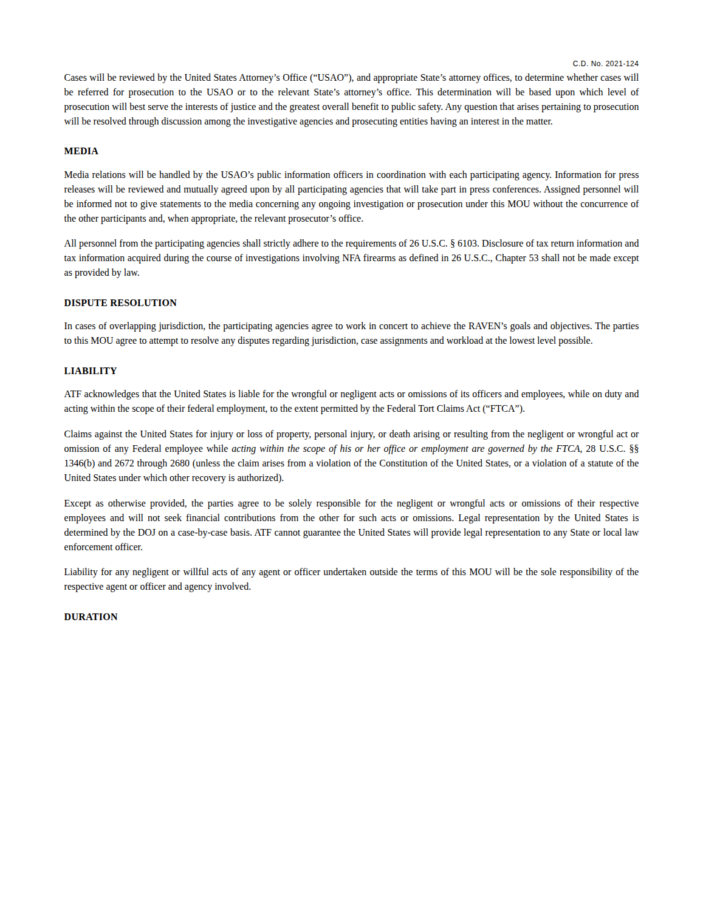C.D. No. 2021-124
Cases will be reviewed by the United States Attorney’s Office (“USAO”), and appropriate State’s attorney offices, to determine whether cases will be referred for prosecution to the USAO or to the relevant State’s attorney’s office. This determination will be based upon which level of prosecution will best serve the interests of justice and the greatest overall benefit to public safety. Any question that arises pertaining to prosecution will be resolved through discussion among the investigative agencies and prosecuting entities having an interest in the matter.
MEDIA
Media relations will be handled by the USAO’s public information officers in coordination with each participating agency. Information for press releases will be reviewed and mutually agreed upon by all participating agencies that will take part in press conferences. Assigned personnel will be informed not to give statements to the media concerning any ongoing investigation or prosecution under this MOU without the concurrence of the other participants and, when appropriate, the relevant prosecutor’s office.
All personnel from the participating agencies shall strictly adhere to the requirements of 26 U.S.C. § 6103. Disclosure of tax return information and tax information acquired during the course of investigations involving NFA firearms as defined in 26 U.S.C., Chapter 53 shall not be made except as provided by law.
DISPUTE RESOLUTION
In cases of overlapping jurisdiction, the participating agencies agree to work in concert to achieve the RAVEN’s goals and objectives. The parties to this MOU agree to attempt to resolve any disputes regarding jurisdiction, case assignments and workload at the lowest level possible.
LIABILITY
ATF acknowledges that the United States is liable for the wrongful or negligent acts or omissions of its officers and employees, while on duty and acting within the scope of their federal employment, to the extent permitted by the Federal Tort Claims Act (“FTCA”).
Claims against the United States for injury or loss of property, personal injury, or death arising or resulting from the negligent or wrongful act or omission of any Federal employee while acting within the scope of his or her office or employment are governed by the FTCA, 28 U.S.C. §§ 1346(b) and 2672 through 2680 (unless the claim arises from a violation of the Constitution of the United States, or a violation of a statute of the United States under which other recovery is authorized).
Except as otherwise provided, the parties agree to be solely responsible for the negligent or wrongful acts or omissions of their respective employees and will not seek financial contributions from the other for such acts or omissions. Legal representation by the United States is determined by the DOJ on a case-by-case basis. ATF cannot guarantee the United States will provide legal representation to any State or local law enforcement officer.
Liability for any negligent or willful acts of any agent or officer undertaken outside the terms of this MOU will be the sole responsibility of the respective agent or officer and agency involved.
DURATION